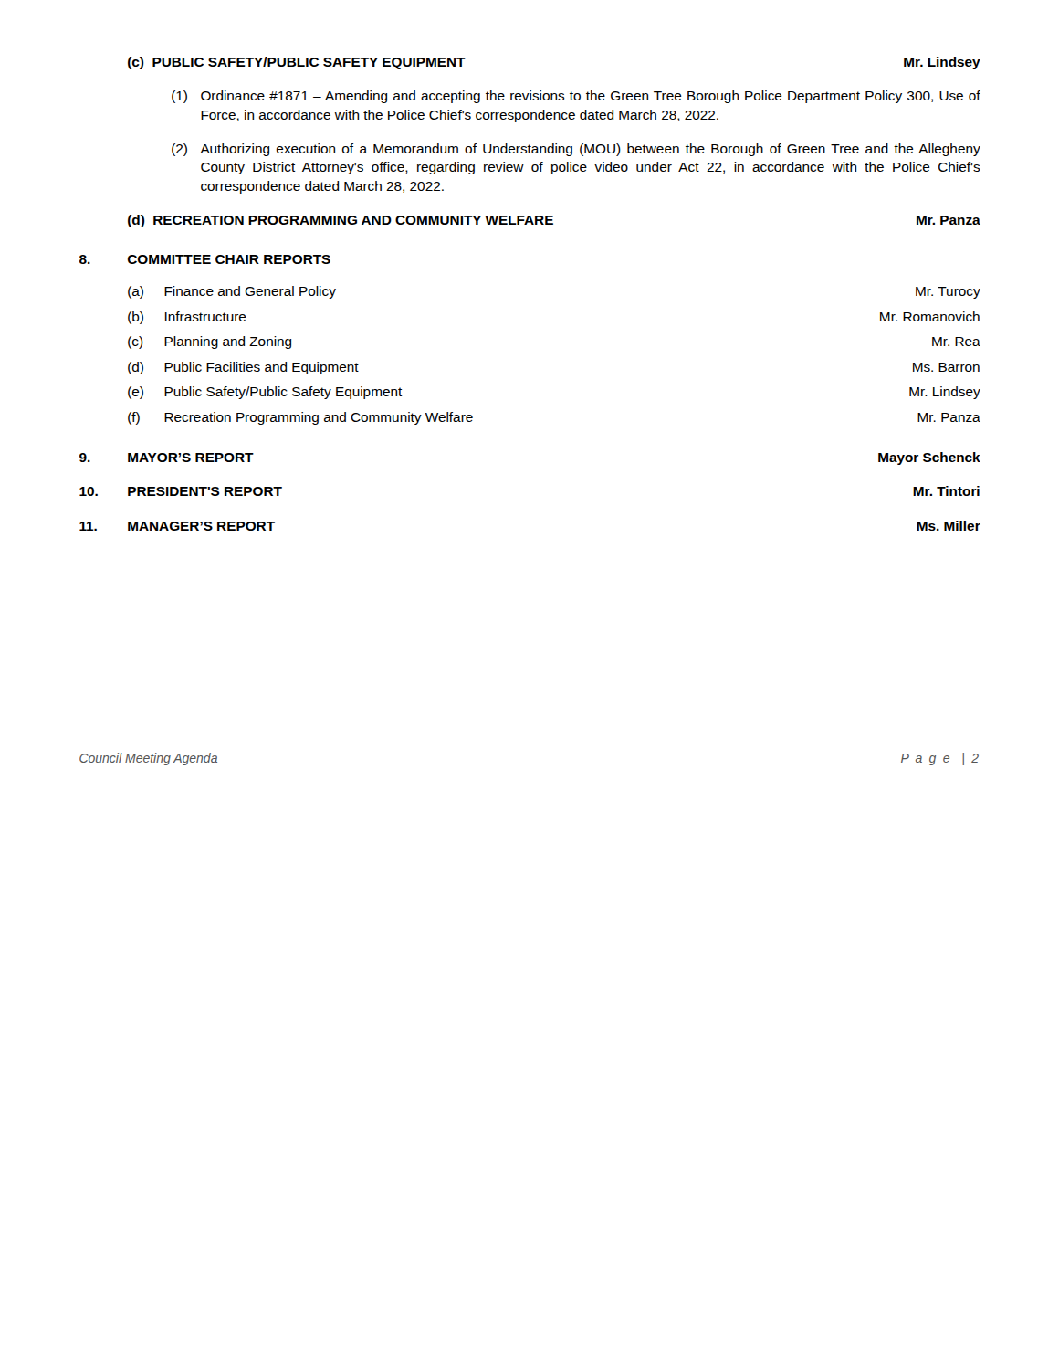(c) PUBLIC SAFETY/PUBLIC SAFETY EQUIPMENT
Mr. Lindsey
(1)
Ordinance #1871 – Amending and accepting the revisions to the Green Tree Borough Police Department Policy 300, Use of Force, in accordance with the Police Chief's correspondence dated March 28, 2022.
(2)
Authorizing execution of a Memorandum of Understanding (MOU) between the Borough of Green Tree and the Allegheny County District Attorney's office, regarding review of police video under Act 22, in accordance with the Police Chief's correspondence dated March 28, 2022.
(d) RECREATION PROGRAMMING AND COMMUNITY WELFARE
Mr. Panza
8.
COMMITTEE CHAIR REPORTS
(a)
Finance and General Policy
Mr. Turocy
(b)
Infrastructure
Mr. Romanovich
(c)
Planning and Zoning
Mr. Rea
(d)
Public Facilities and Equipment
Ms. Barron
(e)
Public Safety/Public Safety Equipment
Mr. Lindsey
(f)
Recreation Programming and Community Welfare
Mr. Panza
9.
MAYOR’S REPORT
Mayor Schenck
10.
PRESIDENT'S REPORT
Mr. Tintori
11.
MANAGER’S REPORT
Ms. Miller
Council Meeting Agenda
P a g e | 2